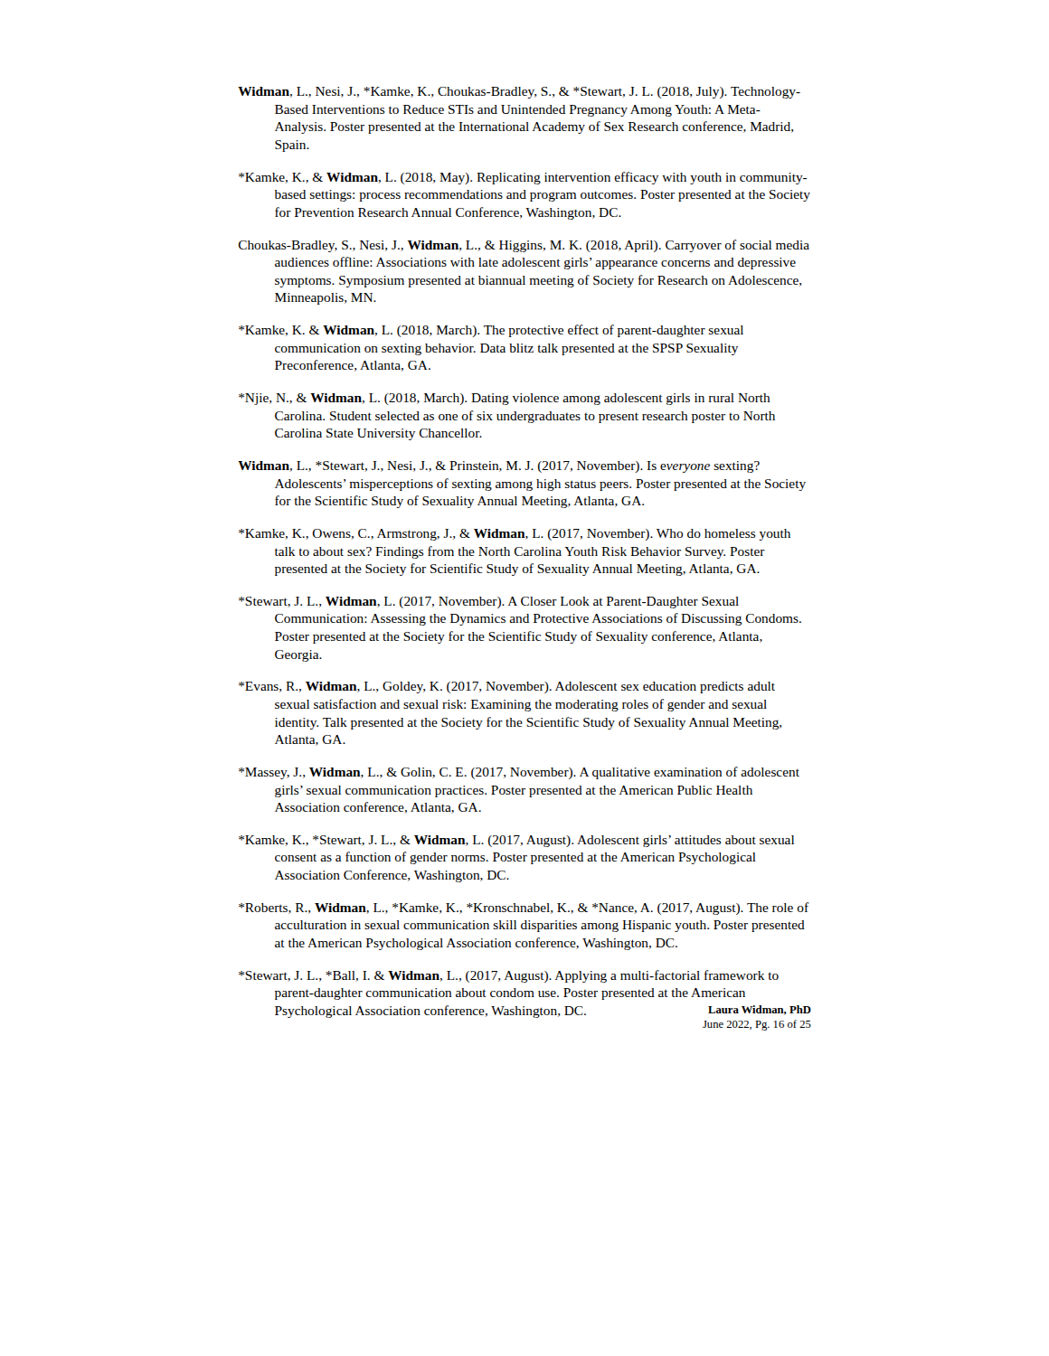Widman, L., Nesi, J., *Kamke, K., Choukas-Bradley, S., & *Stewart, J. L. (2018, July). Technology-Based Interventions to Reduce STIs and Unintended Pregnancy Among Youth: A Meta-Analysis. Poster presented at the International Academy of Sex Research conference, Madrid, Spain.
*Kamke, K., & Widman, L. (2018, May). Replicating intervention efficacy with youth in community-based settings: process recommendations and program outcomes. Poster presented at the Society for Prevention Research Annual Conference, Washington, DC.
Choukas-Bradley, S., Nesi, J., Widman, L., & Higgins, M. K. (2018, April). Carryover of social media audiences offline: Associations with late adolescent girls’ appearance concerns and depressive symptoms. Symposium presented at biannual meeting of Society for Research on Adolescence, Minneapolis, MN.
*Kamke, K. & Widman, L. (2018, March). The protective effect of parent-daughter sexual communication on sexting behavior. Data blitz talk presented at the SPSP Sexuality Preconference, Atlanta, GA.
*Njie, N., & Widman, L. (2018, March). Dating violence among adolescent girls in rural North Carolina. Student selected as one of six undergraduates to present research poster to North Carolina State University Chancellor.
Widman, L., *Stewart, J., Nesi, J., & Prinstein, M. J. (2017, November). Is everyone sexting? Adolescents’ misperceptions of sexting among high status peers. Poster presented at the Society for the Scientific Study of Sexuality Annual Meeting, Atlanta, GA.
*Kamke, K., Owens, C., Armstrong, J., & Widman, L. (2017, November). Who do homeless youth talk to about sex? Findings from the North Carolina Youth Risk Behavior Survey. Poster presented at the Society for Scientific Study of Sexuality Annual Meeting, Atlanta, GA.
*Stewart, J. L., Widman, L. (2017, November). A Closer Look at Parent-Daughter Sexual Communication: Assessing the Dynamics and Protective Associations of Discussing Condoms. Poster presented at the Society for the Scientific Study of Sexuality conference, Atlanta, Georgia.
*Evans, R., Widman, L., Goldey, K. (2017, November). Adolescent sex education predicts adult sexual satisfaction and sexual risk: Examining the moderating roles of gender and sexual identity. Talk presented at the Society for the Scientific Study of Sexuality Annual Meeting, Atlanta, GA.
*Massey, J., Widman, L., & Golin, C. E. (2017, November). A qualitative examination of adolescent girls’ sexual communication practices. Poster presented at the American Public Health Association conference, Atlanta, GA.
*Kamke, K., *Stewart, J. L., & Widman, L. (2017, August). Adolescent girls’ attitudes about sexual consent as a function of gender norms. Poster presented at the American Psychological Association Conference, Washington, DC.
*Roberts, R., Widman, L., *Kamke, K., *Kronschnabel, K., & *Nance, A. (2017, August). The role of acculturation in sexual communication skill disparities among Hispanic youth. Poster presented at the American Psychological Association conference, Washington, DC.
*Stewart, J. L., *Ball, I. & Widman, L., (2017, August). Applying a multi-factorial framework to parent-daughter communication about condom use. Poster presented at the American Psychological Association conference, Washington, DC.
Laura Widman, PhD
June 2022, Pg. 16 of 25